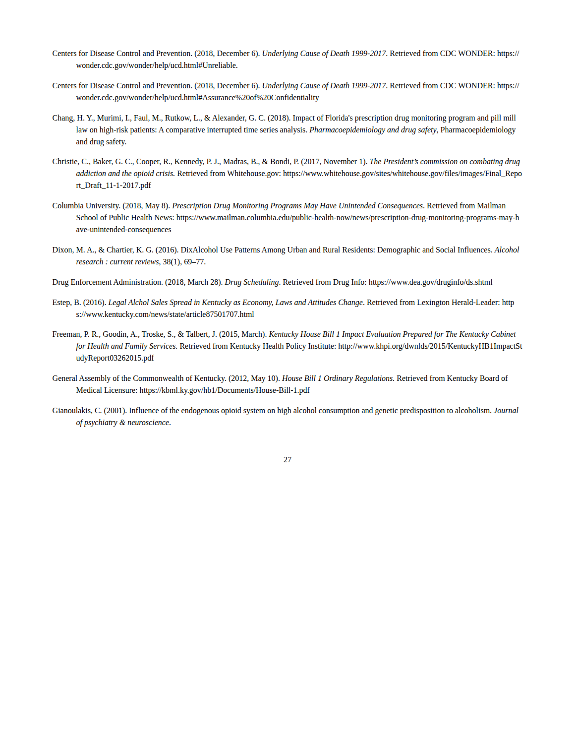Centers for Disease Control and Prevention. (2018, December 6). Underlying Cause of Death 1999-2017. Retrieved from CDC WONDER: https://wonder.cdc.gov/wonder/help/ucd.html#Unreliable.
Centers for Disease Control and Prevention. (2018, December 6). Underlying Cause of Death 1999-2017. Retrieved from CDC WONDER: https://wonder.cdc.gov/wonder/help/ucd.html#Assurance%20of%20Confidentiality
Chang, H. Y., Murimi, I., Faul, M., Rutkow, L., & Alexander, G. C. (2018). Impact of Florida's prescription drug monitoring program and pill mill law on high-risk patients: A comparative interrupted time series analysis. Pharmacoepidemiology and drug safety, Pharmacoepidemiology and drug safety.
Christie, C., Baker, G. C., Cooper, R., Kennedy, P. J., Madras, B., & Bondi, P. (2017, November 1). The President’s commission on combating drug addiction and the opioid crisis. Retrieved from Whitehouse.gov: https://www.whitehouse.gov/sites/whitehouse.gov/files/images/Final_Report_Draft_11-1-2017.pdf
Columbia University. (2018, May 8). Prescription Drug Monitoring Programs May Have Unintended Consequences. Retrieved from Mailman School of Public Health News: https://www.mailman.columbia.edu/public-health-now/news/prescription-drug-monitoring-programs-may-have-unintended-consequences
Dixon, M. A., & Chartier, K. G. (2016). DixAlcohol Use Patterns Among Urban and Rural Residents: Demographic and Social Influences. Alcohol research : current reviews, 38(1), 69–77.
Drug Enforcement Administration. (2018, March 28). Drug Scheduling. Retrieved from Drug Info: https://www.dea.gov/druginfo/ds.shtml
Estep, B. (2016). Legal Alchol Sales Spread in Kentucky as Economy, Laws and Attitudes Change. Retrieved from Lexington Herald-Leader: https://www.kentucky.com/news/state/article87501707.html
Freeman, P. R., Goodin, A., Troske, S., & Talbert, J. (2015, March). Kentucky House Bill 1 Impact Evaluation Prepared for The Kentucky Cabinet for Health and Family Services. Retrieved from Kentucky Health Policy Institute: http://www.khpi.org/dwnlds/2015/KentuckyHB1ImpactStudyReport03262015.pdf
General Assembly of the Commonwealth of Kentucky. (2012, May 10). House Bill 1 Ordinary Regulations. Retrieved from Kentucky Board of Medical Licensure: https://kbml.ky.gov/hb1/Documents/House-Bill-1.pdf
Gianoulakis, C. (2001). Influence of the endogenous opioid system on high alcohol consumption and genetic predisposition to alcoholism. Journal of psychiatry & neuroscience.
27